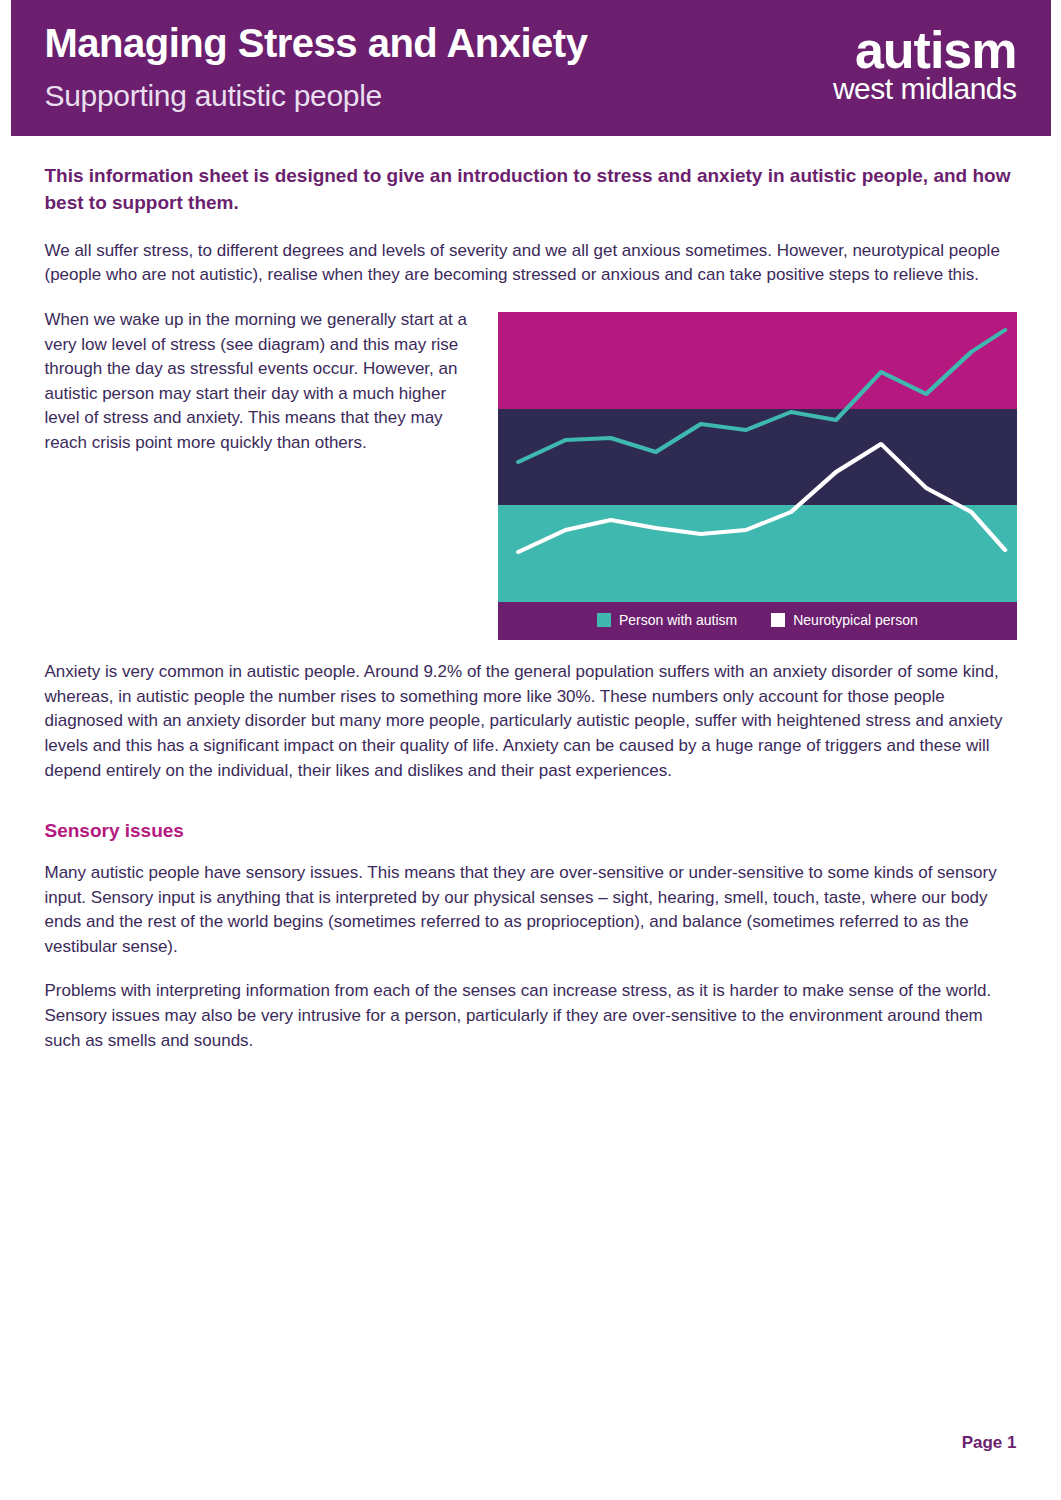Managing Stress and Anxiety
Supporting autistic people
autism west midlands
This information sheet is designed to give an introduction to stress and anxiety in autistic people, and how best to support them.
We all suffer stress, to different degrees and levels of severity and we all get anxious sometimes. However, neurotypical people (people who are not autistic), realise when they are becoming stressed or anxious and can take positive steps to relieve this.
When we wake up in the morning we generally start at a very low level of stress (see diagram) and this may rise through the day as stressful events occur. However, an autistic person may start their day with a much higher level of stress and anxiety. This means that they may reach crisis point more quickly than others.
Person with autism Neurotypical person
Anxiety is very common in autistic people. Around 9.2% of the general population suffers with an anxiety disorder of some kind, whereas, in autistic people the number rises to something more like 30%. These numbers only account for those people diagnosed with an anxiety disorder but many more people, particularly autistic people, suffer with heightened stress and anxiety levels and this has a significant impact on their quality of life. Anxiety can be caused by a huge range of triggers and these will depend entirely on the individual, their likes and dislikes and their past experiences.
Sensory issues
Many autistic people have sensory issues. This means that they are over-sensitive or under-sensitive to some kinds of sensory input. Sensory input is anything that is interpreted by our physical senses – sight, hearing, smell, touch, taste, where our body ends and the rest of the world begins (sometimes referred to as proprioception), and balance (sometimes referred to as the vestibular sense).
Problems with interpreting information from each of the senses can increase stress, as it is harder to make sense of the world. Sensory issues may also be very intrusive for a person, particularly if they are over-sensitive to the environment around them such as smells and sounds.
Page 1